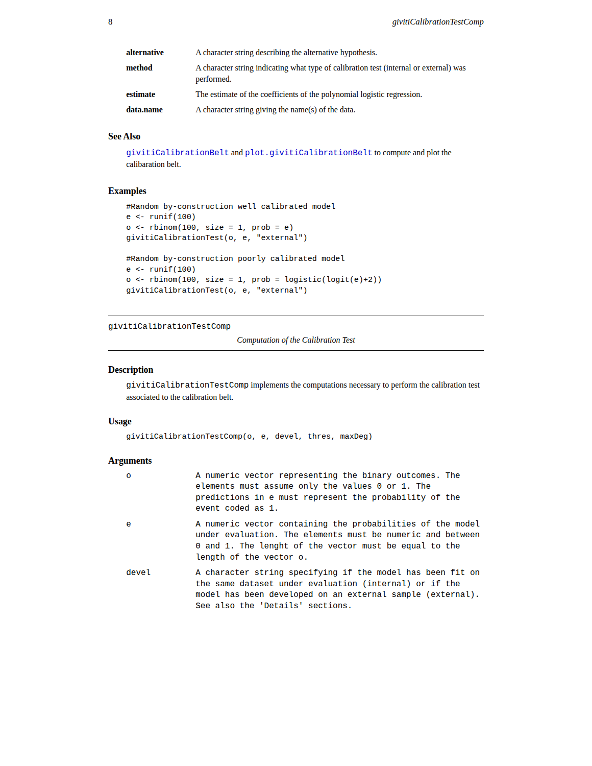8 givitiCalibrationTestComp
alternative
A character string describing the alternative hypothesis.
method
A character string indicating what type of calibration test (internal or external) was performed.
estimate
The estimate of the coefficients of the polynomial logistic regression.
data.name
A character string giving the name(s) of the data.
See Also
givitiCalibrationBelt and plot.givitiCalibrationBelt to compute and plot the calibaration belt.
Examples
#Random by-construction well calibrated model
e <- runif(100)
o <- rbinom(100, size = 1, prob = e)
givitiCalibrationTest(o, e, "external")

#Random by-construction poorly calibrated model
e <- runif(100)
o <- rbinom(100, size = 1, prob = logistic(logit(e)+2))
givitiCalibrationTest(o, e, "external")
givitiCalibrationTestComp Computation of the Calibration Test
Description
givitiCalibrationTestComp implements the computations necessary to perform the calibration test associated to the calibration belt.
Usage
givitiCalibrationTestComp(o, e, devel, thres, maxDeg)
Arguments
o
A numeric vector representing the binary outcomes. The elements must assume only the values 0 or 1. The predictions in e must represent the probability of the event coded as 1.
e
A numeric vector containing the probabilities of the model under evaluation. The elements must be numeric and between 0 and 1. The lenght of the vector must be equal to the length of the vector o.
devel
A character string specifying if the model has been fit on the same dataset under evaluation (internal) or if the model has been developed on an external sample (external). See also the 'Details' sections.